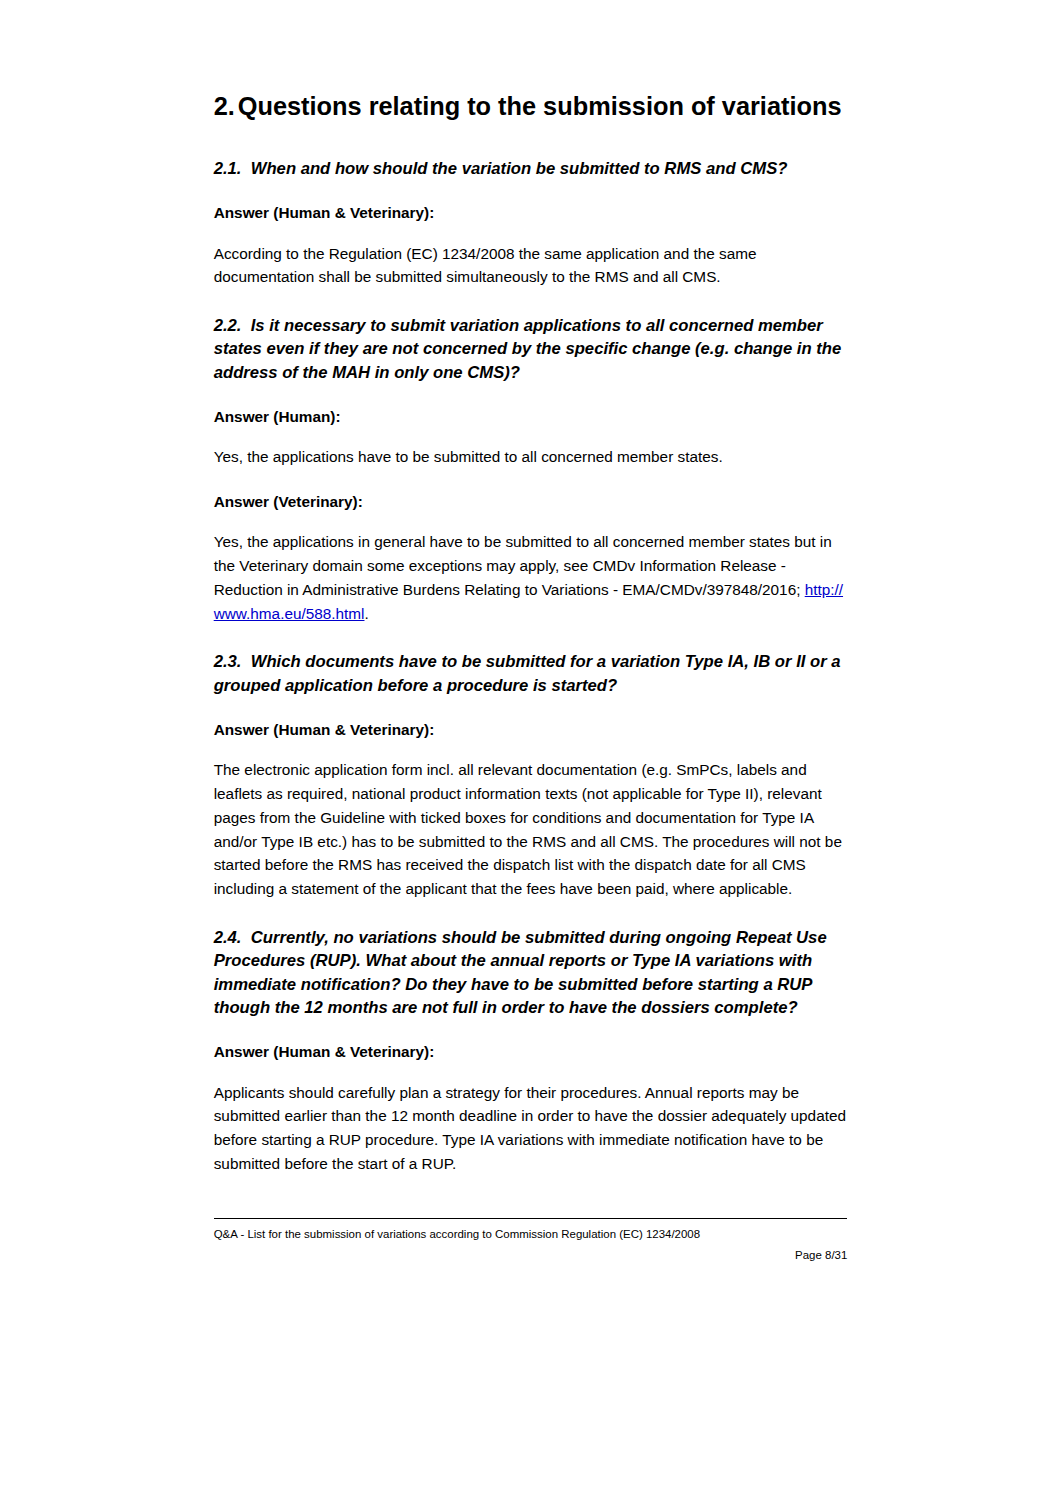2. Questions relating to the submission of variations
2.1. When and how should the variation be submitted to RMS and CMS?
Answer (Human & Veterinary):
According to the Regulation (EC) 1234/2008 the same application and the same documentation shall be submitted simultaneously to the RMS and all CMS.
2.2. Is it necessary to submit variation applications to all concerned member states even if they are not concerned by the specific change (e.g. change in the address of the MAH in only one CMS)?
Answer (Human):
Yes, the applications have to be submitted to all concerned member states.
Answer (Veterinary):
Yes, the applications in general have to be submitted to all concerned member states but in the Veterinary domain some exceptions may apply, see CMDv Information Release - Reduction in Administrative Burdens Relating to Variations - EMA/CMDv/397848/2016; http://www.hma.eu/588.html.
2.3. Which documents have to be submitted for a variation Type IA, IB or II or a grouped application before a procedure is started?
Answer (Human & Veterinary):
The electronic application form incl. all relevant documentation (e.g. SmPCs, labels and leaflets as required, national product information texts (not applicable for Type II), relevant pages from the Guideline with ticked boxes for conditions and documentation for Type IA and/or Type IB etc.) has to be submitted to the RMS and all CMS. The procedures will not be started before the RMS has received the dispatch list with the dispatch date for all CMS including a statement of the applicant that the fees have been paid, where applicable.
2.4. Currently, no variations should be submitted during ongoing Repeat Use Procedures (RUP). What about the annual reports or Type IA variations with immediate notification? Do they have to be submitted before starting a RUP though the 12 months are not full in order to have the dossiers complete?
Answer (Human & Veterinary):
Applicants should carefully plan a strategy for their procedures. Annual reports may be submitted earlier than the 12 month deadline in order to have the dossier adequately updated before starting a RUP procedure. Type IA variations with immediate notification have to be submitted before the start of a RUP.
Q&A - List for the submission of variations according to Commission Regulation (EC) 1234/2008
Page 8/31